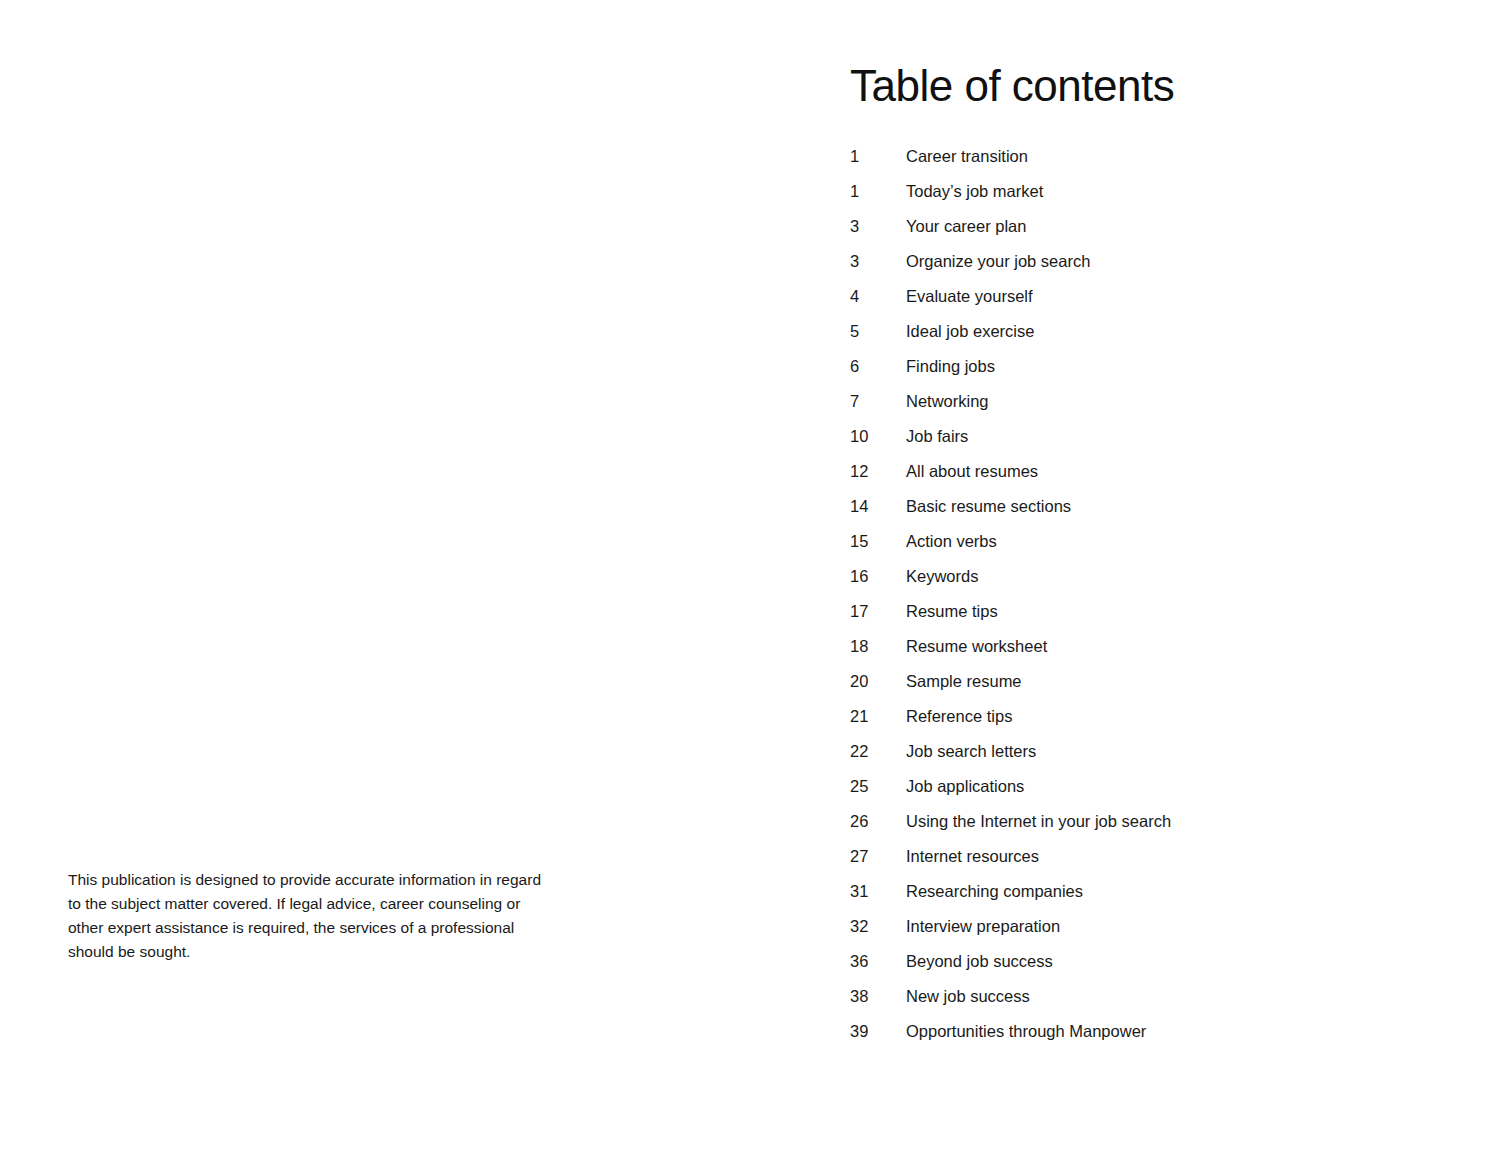This publication is designed to provide accurate information in regard to the subject matter covered. If legal advice, career counseling or other expert assistance is required, the services of a professional should be sought.
Table of contents
1 Career transition
1 Today’s job market
3 Your career plan
3 Organize your job search
4 Evaluate yourself
5 Ideal job exercise
6 Finding jobs
7 Networking
10 Job fairs
12 All about resumes
14 Basic resume sections
15 Action verbs
16 Keywords
17 Resume tips
18 Resume worksheet
20 Sample resume
21 Reference tips
22 Job search letters
25 Job applications
26 Using the Internet in your job search
27 Internet resources
31 Researching companies
32 Interview preparation
36 Beyond job success
38 New job success
39 Opportunities through Manpower